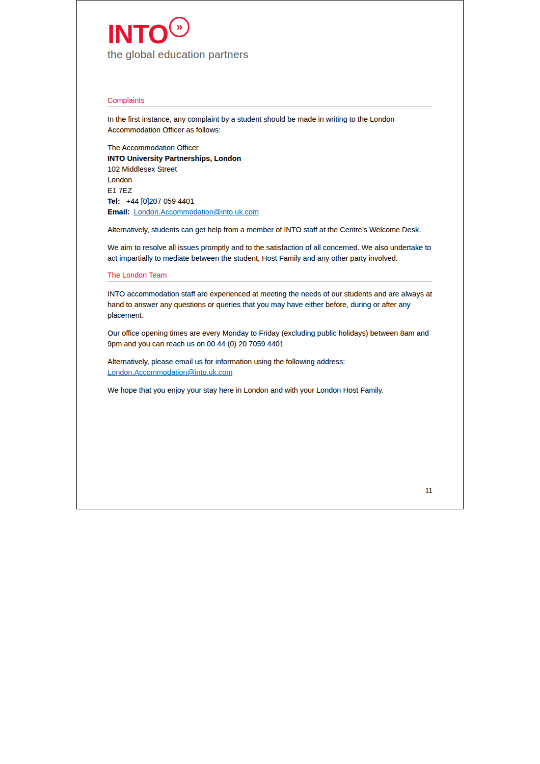INTO
the global education partners
Complaints
In the first instance, any complaint by a student should be made in writing to the London Accommodation Officer as follows:
The Accommodation Officer
INTO University Partnerships, London
102 Middlesex Street
London
E1 7EZ
Tel: +44 [0]207 059 4401
Email: London.Accommodation@into.uk.com
Alternatively, students can get help from a member of INTO staff at the Centre’s Welcome Desk.
We aim to resolve all issues promptly and to the satisfaction of all concerned. We also undertake to act impartially to mediate between the student, Host Family and any other party involved.
The London Team
INTO accommodation staff are experienced at meeting the needs of our students and are always at hand to answer any questions or queries that you may have either before, during or after any placement.
Our office opening times are every Monday to Friday (excluding public holidays) between 8am and 9pm and you can reach us on 00 44 (0) 20 7059 4401
Alternatively, please email us for information using the following address:
London.Accommodation@into.uk.com
We hope that you enjoy your stay here in London and with your London Host Family.
11